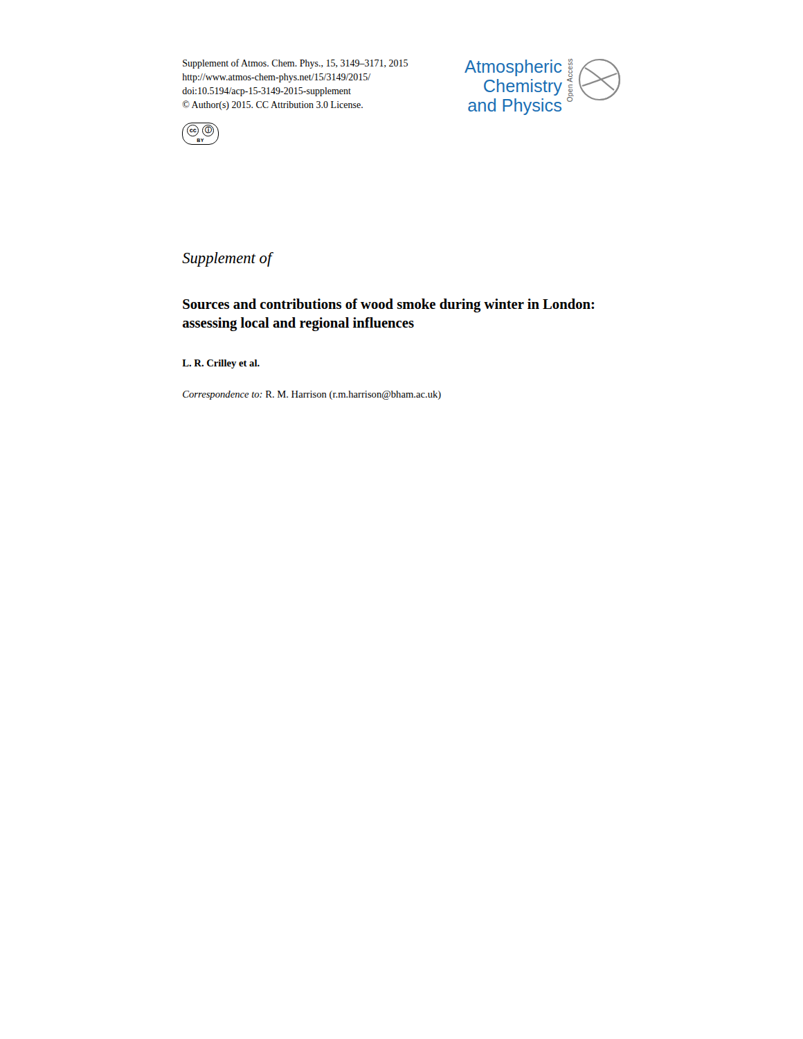Supplement of Atmos. Chem. Phys., 15, 3149–3171, 2015
http://www.atmos-chem-phys.net/15/3149/2015/
doi:10.5194/acp-15-3149-2015-supplement
© Author(s) 2015. CC Attribution 3.0 License.
cc ⓘ
BY
Atmospheric Chemistry and Physics
Open Access
Supplement of
Sources and contributions of wood smoke during winter in London: assessing local and regional influences
L. R. Crilley et al.
Correspondence to: R. M. Harrison (r.m.harrison@bham.ac.uk)